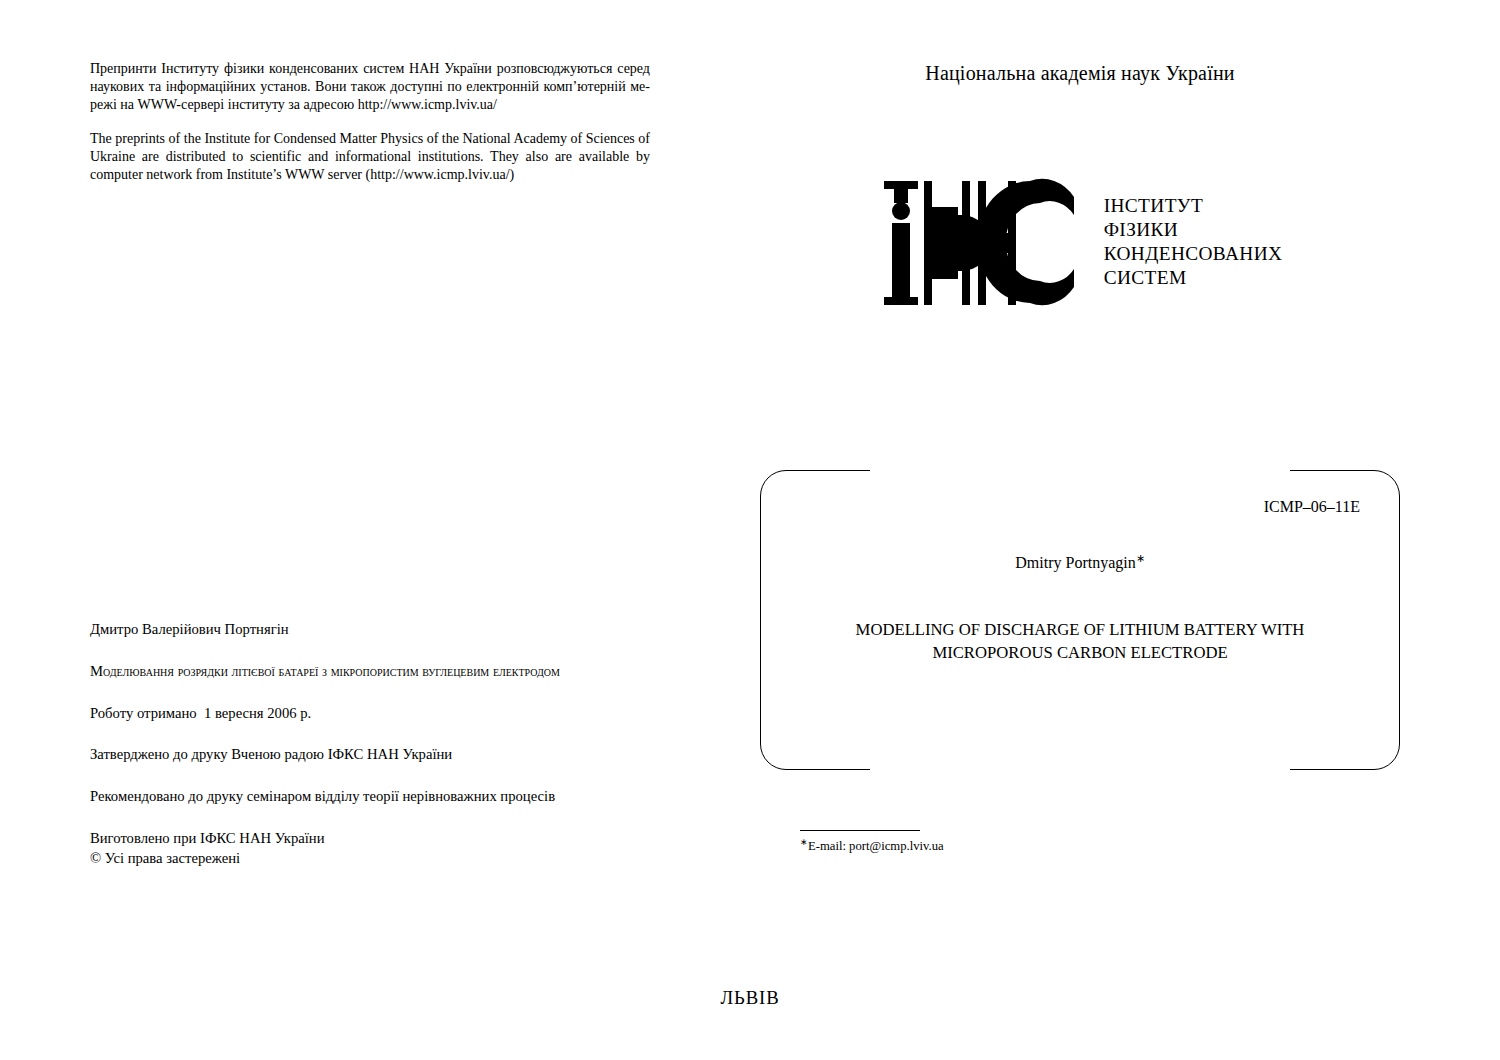Препринти Інституту фізики конденсованих систем НАН України розповсюджуються серед наукових та інформаційних установ. Вони також доступні по електронній комп’ютерній мережі на WWW-сервері інституту за адресою http://www.icmp.lviv.ua/
The preprints of the Institute for Condensed Matter Physics of the National Academy of Sciences of Ukraine are distributed to scientific and informational institutions. They also are available by computer network from Institute’s WWW server (http://www.icmp.lviv.ua/)
Національна академія наук України
Інститут
Фізики
Конденсованих
Систем
ICMP–06–11E
Dmitry Portnyagin∗
MODELLING OF DISCHARGE OF LITHIUM BATTERY WITH
MICROPOROUS CARBON ELECTRODE
∗E-mail: port@icmp.lviv.ua
ЛЬВІВ
Дмитро Валерійович Портнягін
Моделювання розрядки літієвої батареї з мікропористим вуглецевим електродом
Роботу отримано 1 вересня 2006 р.
Затверджено до друку Вченою радою ІФКС НАН України
Рекомендовано до друку семінаром відділу теорії нерівноважних процесів
Виготовлено при ІФКС НАН України
© Усі права застережені